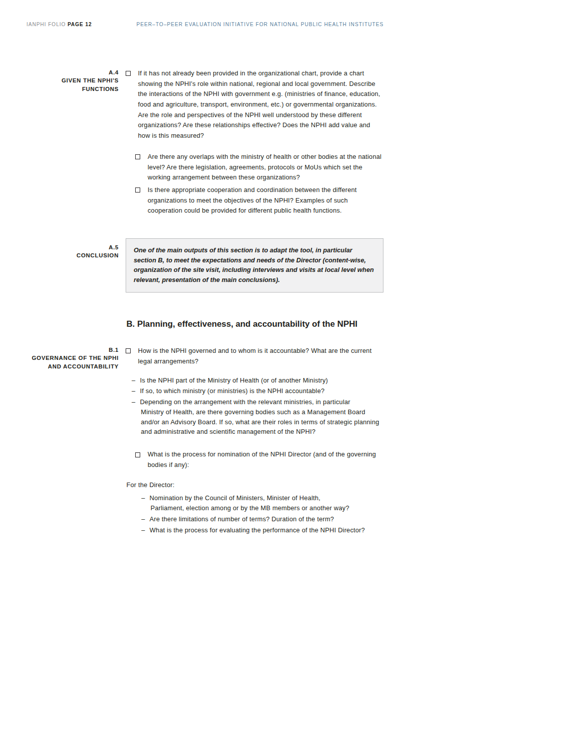IANPHI FOLIO PAGE 12
PEER–TO–PEER EVALUATION INITIATIVE FOR NATIONAL PUBLIC HEALTH INSTITUTES
A.4 Given the NPHI's
functions
If it has not already been provided in the organizational chart, provide a chart showing the NPHI's role within national, regional and local government. Describe the interactions of the NPHI with government e.g. (ministries of finance, education, food and agriculture, transport, environment, etc.) or governmental organizations. Are the role and perspectives of the NPHI well understood by these different organizations? Are these relationships effective? Does the NPHI add value and how is this measured?
Are there any overlaps with the ministry of health or other bodies at the national level? Are there legislation, agreements, protocols or MoUs which set the working arrangement between these organizations?
Is there appropriate cooperation and coordination between the different organizations to meet the objectives of the NPHI? Examples of such cooperation could be provided for different public health functions.
A.5 Conclusion
One of the main outputs of this section is to adapt the tool, in particular section B, to meet the expectations and needs of the Director (content-wise, organization of the site visit, including interviews and visits at local level when relevant, presentation of the main conclusions).
B. Planning, effectiveness, and accountability of the NPHI
B.1 Governance of the NPHI
and accountability
How is the NPHI governed and to whom is it accountable? What are the current legal arrangements?
Is the NPHI part of the Ministry of Health (or of another Ministry)
If so, to which ministry (or ministries) is the NPHI accountable?
Depending on the arrangement with the relevant ministries, in particular Ministry of Health, are there governing bodies such as a Management Board and/or an Advisory Board. If so, what are their roles in terms of strategic planning and administrative and scientific management of the NPHI?
What is the process for nomination of the NPHI Director (and of the governing bodies if any):
For the Director:
Nomination by the Council of Ministers, Minister of Health, Parliament, election among or by the MB members or another way?
Are there limitations of number of terms? Duration of the term?
What is the process for evaluating the performance of the NPHI Director?